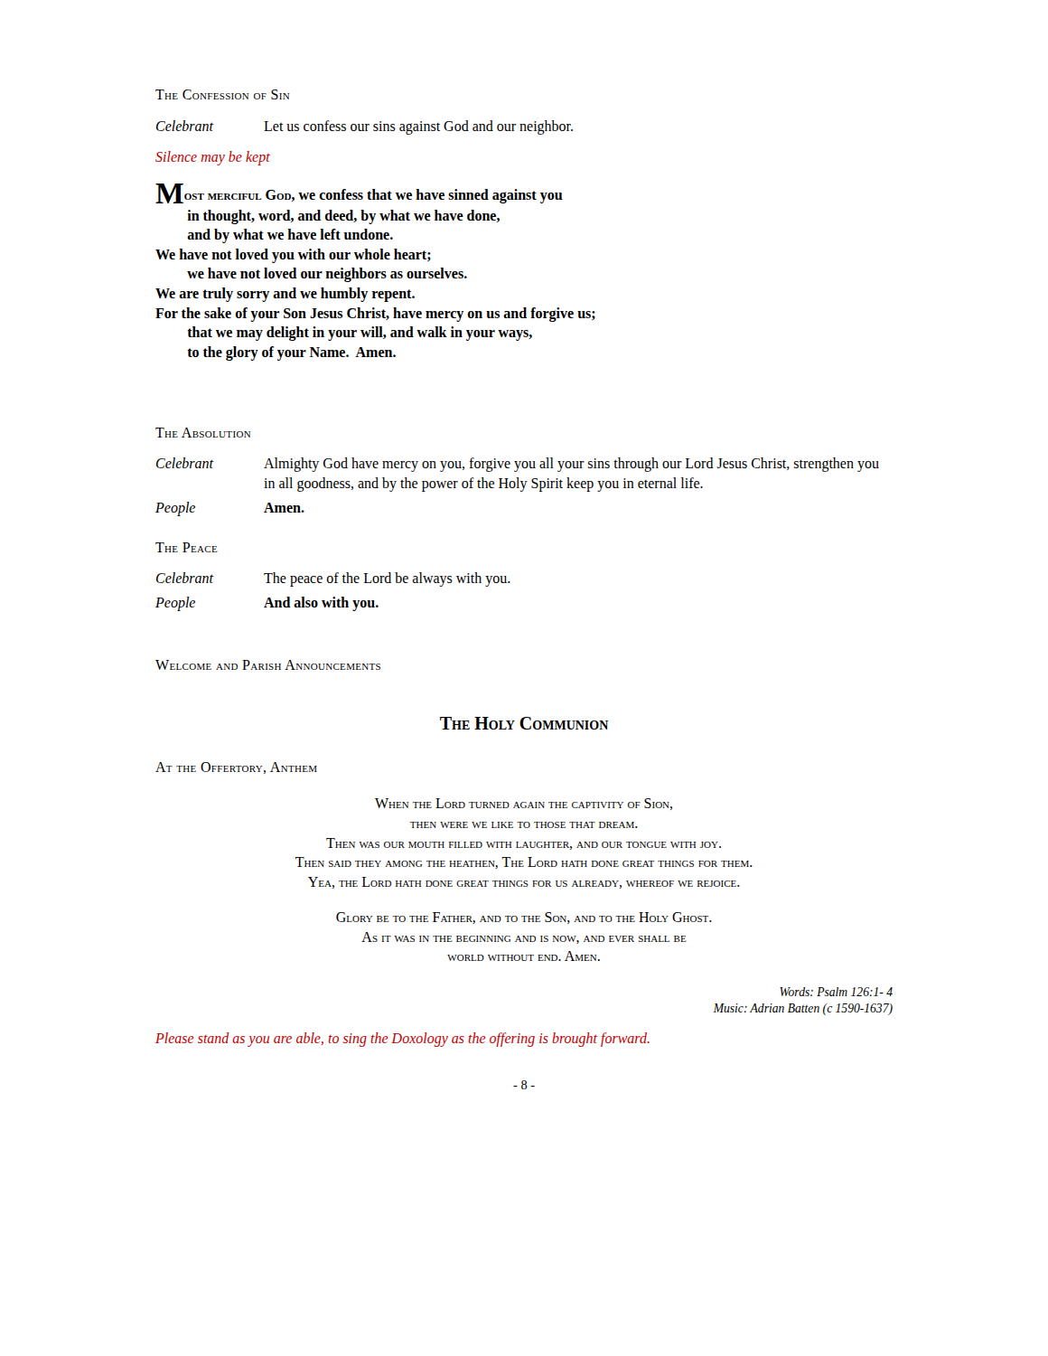The Confession of Sin
Celebrant Let us confess our sins against God and our neighbor.
Silence may be kept
Most merciful God, we confess that we have sinned against you in thought, word, and deed, by what we have done, and by what we have left undone. We have not loved you with our whole heart; we have not loved our neighbors as ourselves. We are truly sorry and we humbly repent. For the sake of your Son Jesus Christ, have mercy on us and forgive us; that we may delight in your will, and walk in your ways, to the glory of your Name. Amen.
The Absolution
Celebrant Almighty God have mercy on you, forgive you all your sins through our Lord Jesus Christ, strengthen you in all goodness, and by the power of the Holy Spirit keep you in eternal life.
People Amen.
The Peace
Celebrant The peace of the Lord be always with you.
People And also with you.
Welcome and Parish Announcements
The Holy Communion
At the Offertory, Anthem
When the Lord turned again the captivity of Sion, then were we like to those that dream. Then was our mouth filled with laughter, and our tongue with joy. Then said they among the heathen, The Lord hath done great things for them. Yea, the Lord hath done great things for us already, whereof we rejoice.
Glory be to the Father, and to the Son, and to the Holy Ghost. As it was in the beginning and is now, and ever shall be world without end. Amen.
Words: Psalm 126:1- 4
Music: Adrian Batten (c 1590-1637)
Please stand as you are able, to sing the Doxology as the offering is brought forward.
- 8 -